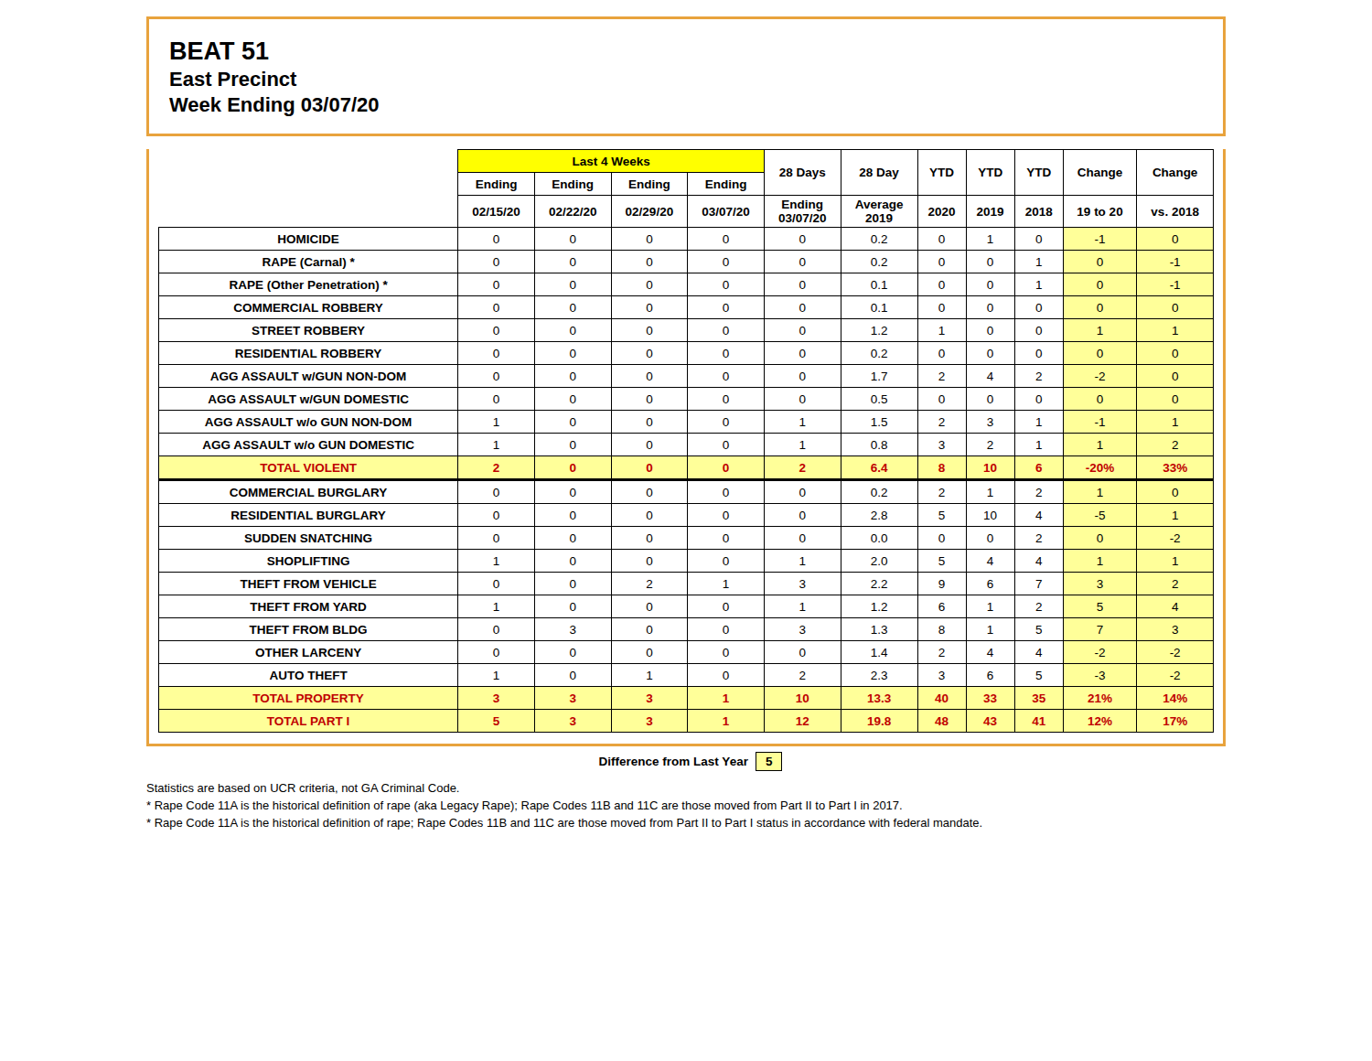BEAT 51
East Precinct
Week Ending 03/07/20
| | Last 4 Weeks | 28 Days | 28 Day | YTD | YTD | YTD | Change | Change |
| --- | --- | --- | --- | --- | --- | --- | --- | --- |
| Ending | Ending | Ending | Ending |
| 02/15/20 | 02/22/20 | 02/29/20 | 03/07/20 | Ending 03/07/20 | Average 2019 | 2020 | 2019 | 2018 | 19 to 20 | vs. 2018 |
| HOMICIDE | 0 | 0 | 0 | 0 | 0 | 0.2 | 0 | 1 | 0 | -1 | 0 |
| RAPE (Carnal) * | 0 | 0 | 0 | 0 | 0 | 0.2 | 0 | 0 | 1 | 0 | -1 |
| RAPE (Other Penetration) * | 0 | 0 | 0 | 0 | 0 | 0.1 | 0 | 0 | 1 | 0 | -1 |
| COMMERCIAL ROBBERY | 0 | 0 | 0 | 0 | 0 | 0.1 | 0 | 0 | 0 | 0 | 0 |
| STREET ROBBERY | 0 | 0 | 0 | 0 | 0 | 1.2 | 1 | 0 | 0 | 1 | 1 |
| RESIDENTIAL ROBBERY | 0 | 0 | 0 | 0 | 0 | 0.2 | 0 | 0 | 0 | 0 | 0 |
| AGG ASSAULT w/GUN NON-DOM | 0 | 0 | 0 | 0 | 0 | 1.7 | 2 | 4 | 2 | -2 | 0 |
| AGG ASSAULT w/GUN DOMESTIC | 0 | 0 | 0 | 0 | 0 | 0.5 | 0 | 0 | 0 | 0 | 0 |
| AGG ASSAULT w/o GUN NON-DOM | 1 | 0 | 0 | 0 | 1 | 1.5 | 2 | 3 | 1 | -1 | 1 |
| AGG ASSAULT w/o GUN DOMESTIC | 1 | 0 | 0 | 0 | 1 | 0.8 | 3 | 2 | 1 | 1 | 2 |
| TOTAL VIOLENT | 2 | 0 | 0 | 0 | 2 | 6.4 | 8 | 10 | 6 | -20% | 33% |
| COMMERCIAL BURGLARY | 0 | 0 | 0 | 0 | 0 | 0.2 | 2 | 1 | 2 | 1 | 0 |
| RESIDENTIAL BURGLARY | 0 | 0 | 0 | 0 | 0 | 2.8 | 5 | 10 | 4 | -5 | 1 |
| SUDDEN SNATCHING | 0 | 0 | 0 | 0 | 0 | 0.0 | 0 | 0 | 2 | 0 | -2 |
| SHOPLIFTING | 1 | 0 | 0 | 0 | 1 | 2.0 | 5 | 4 | 4 | 1 | 1 |
| THEFT FROM VEHICLE | 0 | 0 | 2 | 1 | 3 | 2.2 | 9 | 6 | 7 | 3 | 2 |
| THEFT FROM YARD | 1 | 0 | 0 | 0 | 1 | 1.2 | 6 | 1 | 2 | 5 | 4 |
| THEFT FROM BLDG | 0 | 3 | 0 | 0 | 3 | 1.3 | 8 | 1 | 5 | 7 | 3 |
| OTHER LARCENY | 0 | 0 | 0 | 0 | 0 | 1.4 | 2 | 4 | 4 | -2 | -2 |
| AUTO THEFT | 1 | 0 | 1 | 0 | 2 | 2.3 | 3 | 6 | 5 | -3 | -2 |
| TOTAL PROPERTY | 3 | 3 | 3 | 1 | 10 | 13.3 | 40 | 33 | 35 | 21% | 14% |
| TOTAL PART I | 5 | 3 | 3 | 1 | 12 | 19.8 | 48 | 43 | 41 | 12% | 17% |
| Difference from Last Year | 5 |
Statistics are based on UCR criteria, not GA Criminal Code.
* Rape Code 11A is the historical definition of rape (aka Legacy Rape); Rape Codes 11B and 11C are those moved from Part II to Part I in 2017.
* Rape Code 11A is the historical definition of rape; Rape Codes 11B and 11C are those moved from Part II to Part I status in accordance with federal mandate.